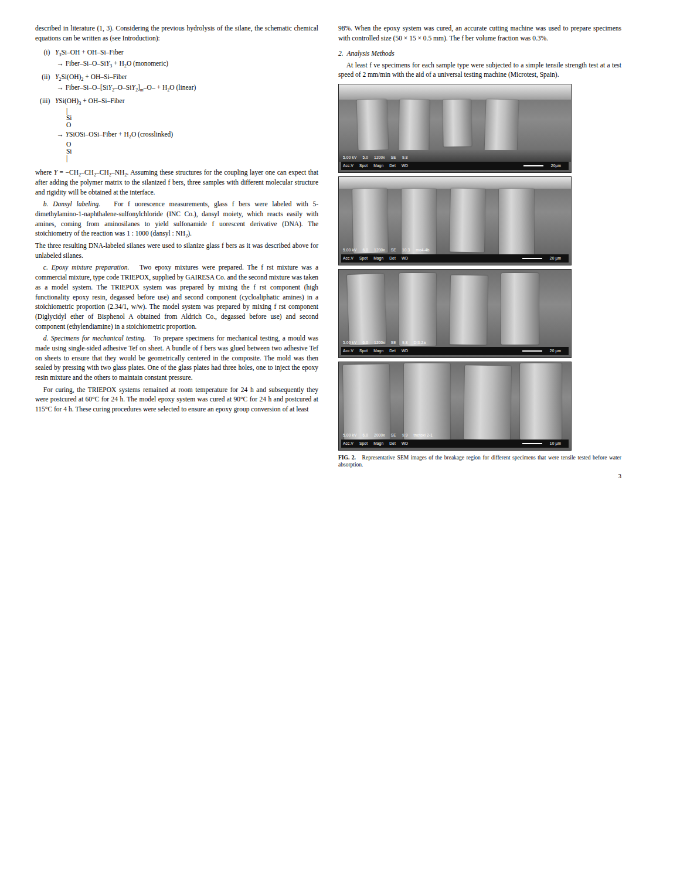described in literature (1, 3). Considering the previous hydrolysis of the silane, the schematic chemical equations can be written as (see Introduction):
(i) Y3Si–OH + OH–Si–Fiber
→ Fiber–Si–O–SiY3 + H2O (monomeric)
(ii) Y2Si(OH)2 + OH–Si–Fiber
→ Fiber–Si–O–[SiY2–O–SiY2]m–O– + H2O (linear)
(iii) YSi(OH)3 + OH–Si–Fiber
|
Si
O
→ YSiOSi–OSi–Fiber + H2O (crosslinked)
O
Si
|
where Y = −CH2–CH2–CH2–NH2. Assuming these structures for the coupling layer one can expect that after adding the polymer matrix to the silanized f bers, three samples with different molecular structure and rigidity will be obtained at the interface.
b. Dansyl labeling. For f uorescence measurements, glass f bers were labeled with 5-dimethylamino-1-naphthalene-sulfonylchloride (INC Co.), dansyl moiety, which reacts easily with amines, coming from aminosilanes to yield sulfonamide f uorescent derivative (DNA). The stoichiometry of the reaction was 1 : 1000 (dansyl : NH2).
The three resulting DNA-labeled silanes were used to silanize glass f bers as it was described above for unlabeled silanes.
c. Epoxy mixture preparation. Two epoxy mixtures were prepared. The f rst mixture was a commercial mixture, type code TRIEPOX, supplied by GAIRESA Co. and the second mixture was taken as a model system. The TRIEPOX system was prepared by mixing the f rst component (high functionality epoxy resin, degassed before use) and second component (cycloaliphatic amines) in a stoichiometric proportion (2.34/1, w/w). The model system was prepared by mixing f rst component (Diglycidyl ether of Bisphenol A obtained from Aldrich Co., degassed before use) and second component (ethylendiamine) in a stoichiometric proportion.
d. Specimens for mechanical testing. To prepare specimens for mechanical testing, a mould was made using single-sided adhesive Tef on sheet. A bundle of f bers was glued between two adhesive Tef on sheets to ensure that they would be geometrically centered in the composite. The mold was then sealed by pressing with two glass plates. One of the glass plates had three holes, one to inject the epoxy resin mixture and the others to maintain constant pressure.
For curing, the TRIEPOX systems remained at room temperature for 24 h and subsequently they were postcured at 60°C for 24 h. The model epoxy system was cured at 90°C for 24 h and postcured at 115°C for 4 h. These curing procedures were selected to ensure an epoxy group conversion of at least
98%. When the epoxy system was cured, an accurate cutting machine was used to prepare specimens with controlled size (50 × 15 × 0.5 mm). The f ber volume fraction was 0.3%.
2. Analysis Methods
At least f ve specimens for each sample type were subjected to a simple tensile strength test at a test speed of 2 mm/min with the aid of a universal testing machine (Microtest, Spain).
Acc.V Spot Magn Det WD 20µm
5.00 kV 5.01200x SE 9.8
CONTROL
Acc.V Spot Magn Det WD 20 µm
5.00 kV 6.01200x SE 10.3 mo4-4b
APMES
Acc.V Spot Magn Det WD 20 µm
5.00 kV 6.01200x SE 9.8 DI3-2a
APDES
Acc.V Spot Magn Det WD 10 µm
5.00 kV 6.02000x SE 9.9 tnetoxi 2-1
APTES
FIG. 2. Representative SEM images of the breakage region for different specimens that were tensile tested before water absorption.
3